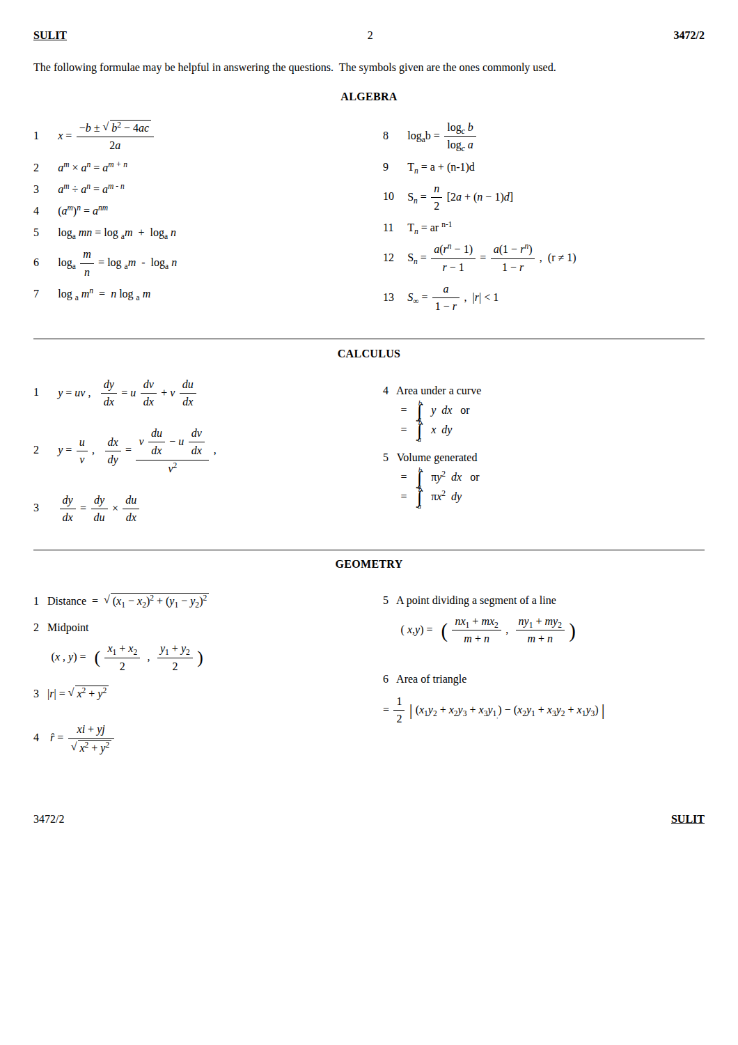SULIT
2
3472/2
The following formulae may be helpful in answering the questions. The symbols given are the ones commonly used.
ALGEBRA
1 x = −b ± b2 − 4ac 2a
2 am × an = am + n
3 am ÷ an = am - n
4 (am)n = anm
5 loga mn = log am + loga n
6 loga m n = log am - loga n
7 log a mn = n log a m
8 logab = logc b logc a
9 Tn = a + (n-1)d
10 Sn = n 2 [2a + (n − 1)d]
11 Tn = ar n-1
12 Sn = a(rn − 1) r − 1 = a(1 − rn) 1 − r , (r ≠ 1)
13 S∞ = a 1 − r , |r| < 1
CALCULUS
1 y = uv , dy dx = u dv dx + v du dx
2 y = u v , dx dy = v du dx − u dv dx v2 ,
3 dy dx = dy du × du dx
4 Area under a curve
= ∫ba y dx or
= ∫ba x dy
5 Volume generated
= ∫ba πy2 dx or
= ∫ba πx2 dy
GEOMETRY
1 Distance = (x1 − x2)2 + (y1 − y2)2
2 Midpoint
(x , y) = ( x1 + x2 2 , y1 + y2 2 )
3 |r| = x2 + y2
4 r̂ = xi + yj x2 + y2
5 A point dividing a segment of a line
( x,y) = ( nx1 + mx2 m + n , ny1 + my2 m + n )
6 Area of triangle
= 1 2 | (x1y2 + x2y3 + x3y1,) − (x2y1 + x3y2 + x1y3) |
3472/2
SULIT